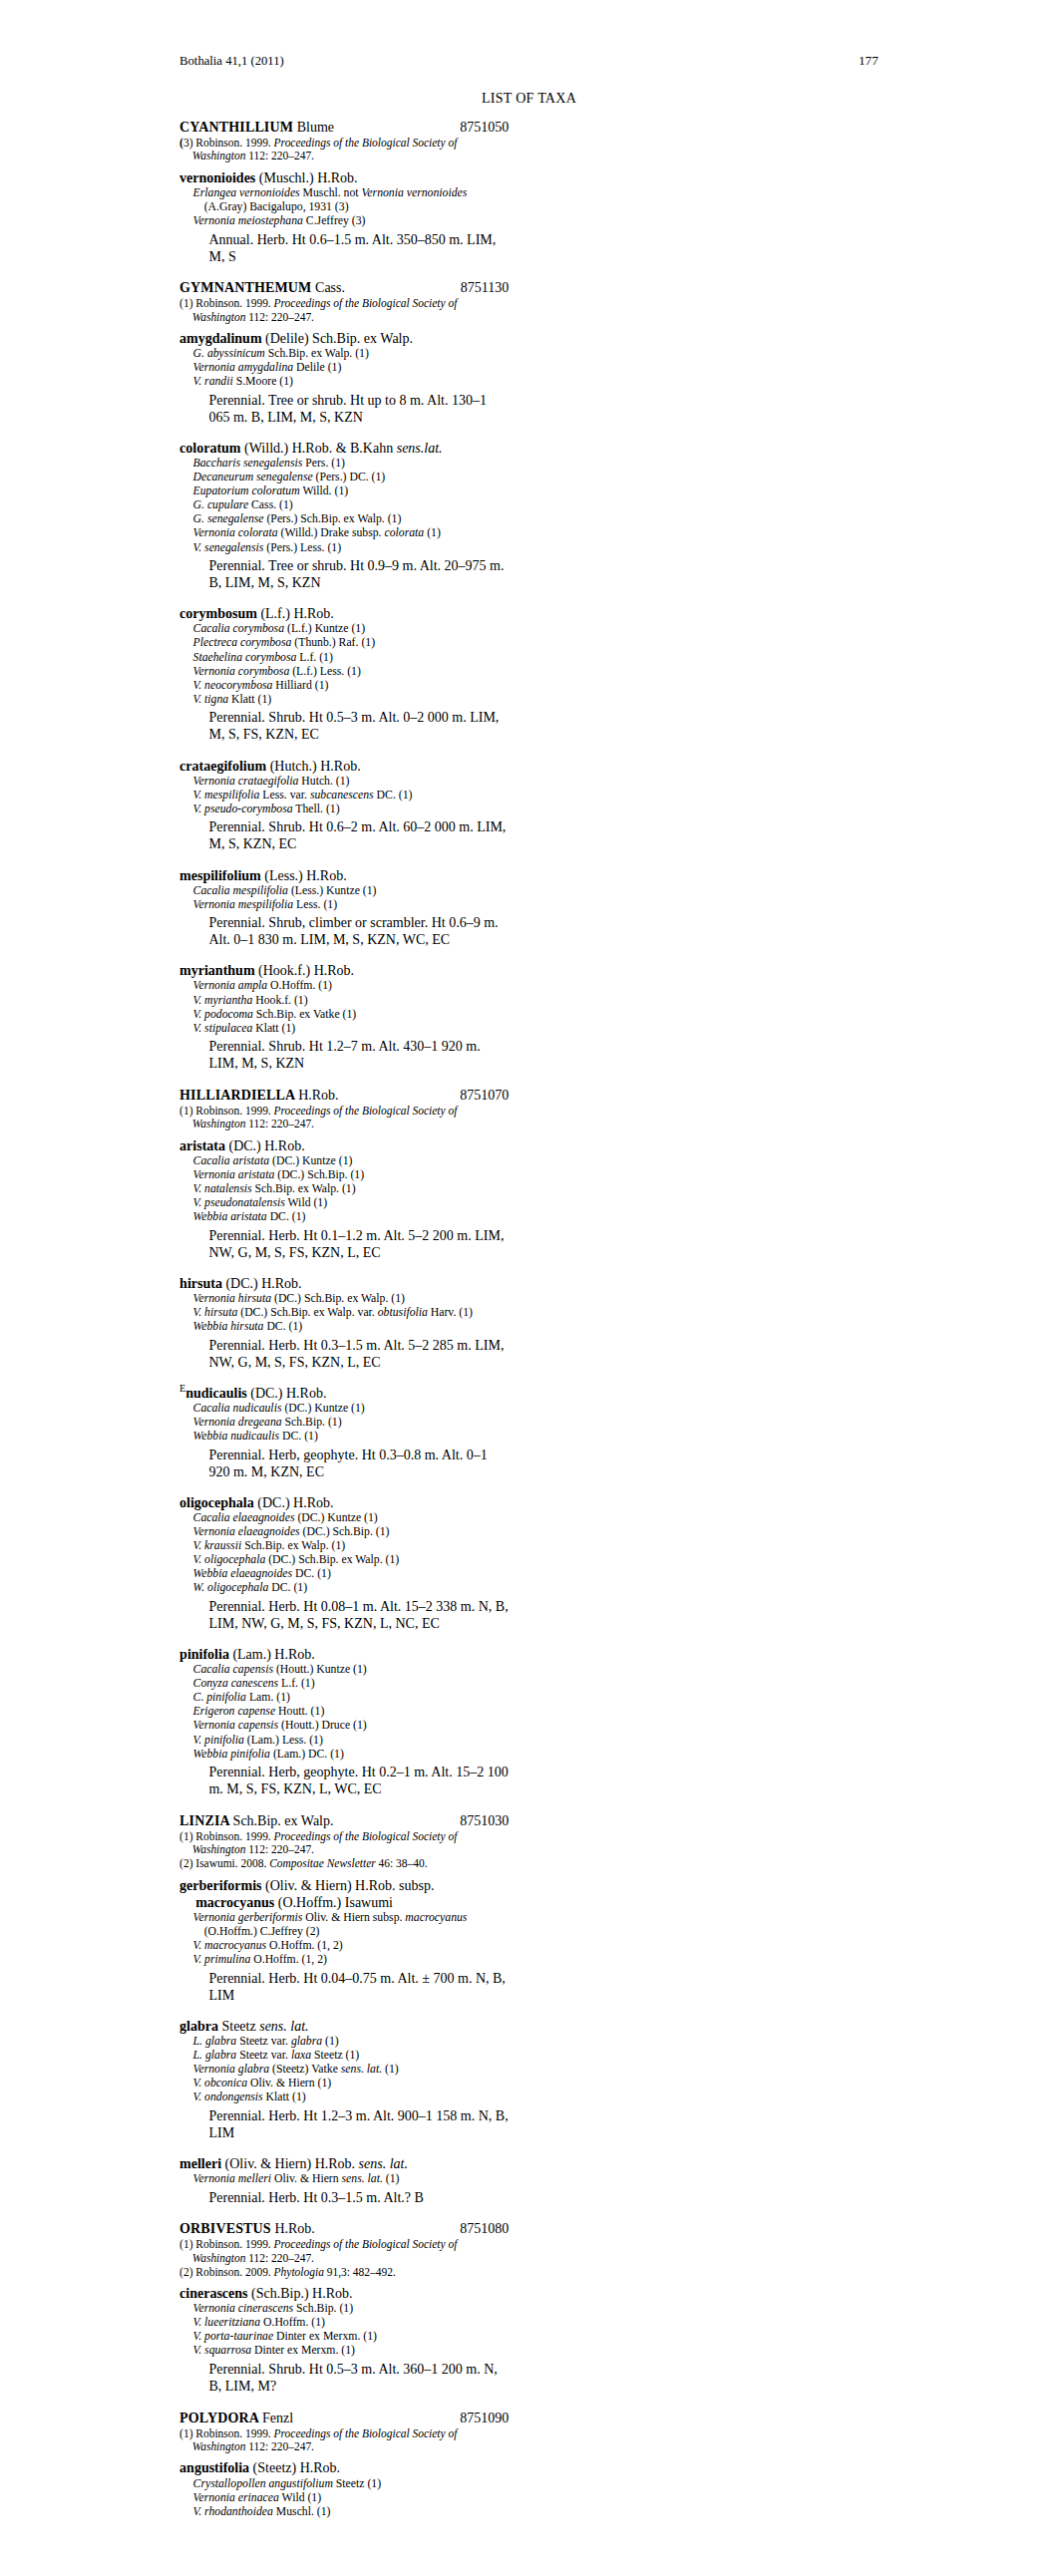Bothalia 41,1 (2011) 177
LIST OF TAXA
Cyanthillium Blume 8751050
(3) Robinson. 1999. Proceedings of the Biological Society of Washington 112: 220–247.
vernonioides (Muschl.) H.Rob.
Erlangea vernonioides Muschl. not Vernonia vernonioides (A.Gray) Bacigalupo, 1931 (3)
Vernonia meiostephana C.Jeffrey (3)
Annual. Herb. Ht 0.6–1.5 m. Alt. 350–850 m. LIM, M, S
Gymnanthemum Cass. 8751130
(1) Robinson. 1999. Proceedings of the Biological Society of Washington 112: 220–247.
amygdalinum (Delile) Sch.Bip. ex Walp.
G. abyssinicum Sch.Bip. ex Walp. (1)
Vernonia amygdalina Delile (1)
V. randii S.Moore (1)
Perennial. Tree or shrub. Ht up to 8 m. Alt. 130–1 065 m. B, LIM, M, S, KZN
coloratum (Willd.) H.Rob. & B.Kahn sens.lat.
Baccharis senegalensis Pers. (1)
Decaneurum senegalense (Pers.) DC. (1)
Eupatorium coloratum Willd. (1)
G. cupulare Cass. (1)
G. senegalense (Pers.) Sch.Bip. ex Walp. (1)
Vernonia colorata (Willd.) Drake subsp. colorata (1)
V. senegalensis (Pers.) Less. (1)
Perennial. Tree or shrub. Ht 0.9–9 m. Alt. 20–975 m. B, LIM, M, S, KZN
corymbosum (L.f.) H.Rob.
Cacalia corymbosa (L.f.) Kuntze (1)
Plectreca corymbosa (Thunb.) Raf. (1)
Staehelina corymbosa L.f. (1)
Vernonia corymbosa (L.f.) Less. (1)
V. neocorymbosa Hilliard (1)
V. tigna Klatt (1)
Perennial. Shrub. Ht 0.5–3 m. Alt. 0–2 000 m. LIM, M, S, FS, KZN, EC
crataegifolium (Hutch.) H.Rob.
Vernonia crataegifolia Hutch. (1)
V. mespilifolia Less. var. subcanescens DC. (1)
V. pseudo-corymbosa Thell. (1)
Perennial. Shrub. Ht 0.6–2 m. Alt. 60–2 000 m. LIM, M, S, KZN, EC
mespilifolium (Less.) H.Rob.
Cacalia mespilifolia (Less.) Kuntze (1)
Vernonia mespilifolia Less. (1)
Perennial. Shrub, climber or scrambler. Ht 0.6–9 m. Alt. 0–1 830 m. LIM, M, S, KZN, WC, EC
myrianthum (Hook.f.) H.Rob.
Vernonia ampla O.Hoffm. (1)
V. myriantha Hook.f. (1)
V. podocoma Sch.Bip. ex Vatke (1)
V. stipulacea Klatt (1)
Perennial. Shrub. Ht 1.2–7 m. Alt. 430–1 920 m. LIM, M, S, KZN
Hilliardiella H.Rob. 8751070
(1) Robinson. 1999. Proceedings of the Biological Society of Washington 112: 220–247.
aristata (DC.) H.Rob.
Cacalia aristata (DC.) Kuntze (1)
Vernonia aristata (DC.) Sch.Bip. (1)
V. natalensis Sch.Bip. ex Walp. (1)
V. pseudonatalensis Wild (1)
Webbia aristata DC. (1)
Perennial. Herb. Ht 0.1–1.2 m. Alt. 5–2 200 m. LIM, NW, G, M, S, FS, KZN, L, EC
hirsuta (DC.) H.Rob.
Vernonia hirsuta (DC.) Sch.Bip. ex Walp. (1)
V. hirsuta (DC.) Sch.Bip. ex Walp. var. obtusifolia Harv. (1)
Webbia hirsuta DC. (1)
Perennial. Herb. Ht 0.3–1.5 m. Alt. 5–2 285 m. LIM, NW, G, M, S, FS, KZN, L, EC
Enudicaulis (DC.) H.Rob.
Cacalia nudicaulis (DC.) Kuntze (1)
Vernonia dregeana Sch.Bip. (1)
Webbia nudicaulis DC. (1)
Perennial. Herb, geophyte. Ht 0.3–0.8 m. Alt. 0–1 920 m. M, KZN, EC
oligocephala (DC.) H.Rob.
Cacalia elaeagnoides (DC.) Kuntze (1)
Vernonia elaeagnoides (DC.) Sch.Bip. (1)
V. kraussii Sch.Bip. ex Walp. (1)
V. oligocephala (DC.) Sch.Bip. ex Walp. (1)
Webbia elaeagnoides DC. (1)
W. oligocephala DC. (1)
Perennial. Herb. Ht 0.08–1 m. Alt. 15–2 338 m. N, B, LIM, NW, G, M, S, FS, KZN, L, NC, EC
pinifolia (Lam.) H.Rob.
Cacalia capensis (Houtt.) Kuntze (1)
Conyza canescens L.f. (1)
C. pinifolia Lam. (1)
Erigeron capense Houtt. (1)
Vernonia capensis (Houtt.) Druce (1)
V. pinifolia (Lam.) Less. (1)
Webbia pinifolia (Lam.) DC. (1)
Perennial. Herb, geophyte. Ht 0.2–1 m. Alt. 15–2 100 m. M, S, FS, KZN, L, WC, EC
Linzia Sch.Bip. ex Walp. 8751030
(1) Robinson. 1999. Proceedings of the Biological Society of Washington 112: 220–247.
(2) Isawumi. 2008. Compositae Newsletter 46: 38–40.
gerberiformis (Oliv. & Hiern) H.Rob. subsp. macrocyanus (O.Hoffm.) Isawumi
Vernonia gerberiformis Oliv. & Hiern subsp. macrocyanus (O.Hoffm.) C.Jeffrey (2)
V. macrocyanus O.Hoffm. (1, 2)
V. primulina O.Hoffm. (1, 2)
Perennial. Herb. Ht 0.04–0.75 m. Alt. ± 700 m. N, B, LIM
glabra Steetz sens. lat.
L. glabra Steetz var. glabra (1)
L. glabra Steetz var. laxa Steetz (1)
Vernonia glabra (Steetz) Vatke sens. lat. (1)
V. obconica Oliv. & Hiern (1)
V. ondongensis Klatt (1)
Perennial. Herb. Ht 1.2–3 m. Alt. 900–1 158 m. N, B, LIM
melleri (Oliv. & Hiern) H.Rob. sens. lat.
Vernonia melleri Oliv. & Hiern sens. lat. (1)
Perennial. Herb. Ht 0.3–1.5 m. Alt.? B
Orbivestus H.Rob. 8751080
(1) Robinson. 1999. Proceedings of the Biological Society of Washington 112: 220–247.
(2) Robinson. 2009. Phytologia 91,3: 482–492.
cinerascens (Sch.Bip.) H.Rob.
Vernonia cinerascens Sch.Bip. (1)
V. lueeritziana O.Hoffm. (1)
V. porta-taurinae Dinter ex Merxm. (1)
V. squarrosa Dinter ex Merxm. (1)
Perennial. Shrub. Ht 0.5–3 m. Alt. 360–1 200 m. N, B, LIM, M?
Polydora Fenzl 8751090
(1) Robinson. 1999. Proceedings of the Biological Society of Washington 112: 220–247.
angustifolia (Steetz) H.Rob.
Crystallopollen angustifolium Steetz (1)
Vernonia erinacea Wild (1)
V. rhodanthoidea Muschl. (1)